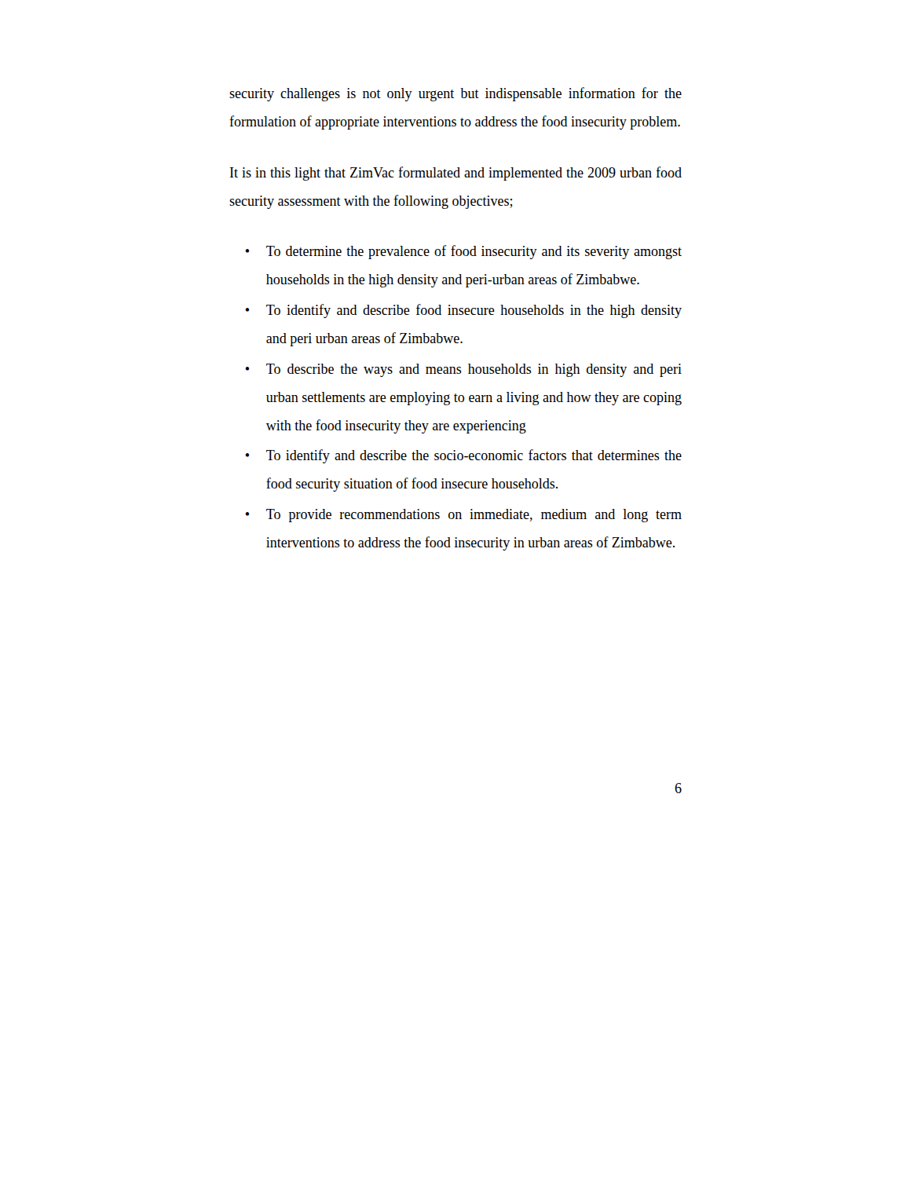security challenges is not only urgent but indispensable information for the formulation of appropriate interventions to address the food insecurity problem.
It is in this light that ZimVac formulated and implemented the 2009 urban food security assessment with the following objectives;
To determine the prevalence of food insecurity and its severity amongst households in the high density and peri-urban areas of Zimbabwe.
To identify and describe food insecure households in the high density and peri urban areas of Zimbabwe.
To describe the ways and means households in high density and peri urban settlements are employing to earn a living and how they are coping with the food insecurity they are experiencing
To identify and describe the socio-economic factors that determines the food security situation of food insecure households.
To provide recommendations on immediate, medium and long term interventions to address the food insecurity in urban areas of Zimbabwe.
6